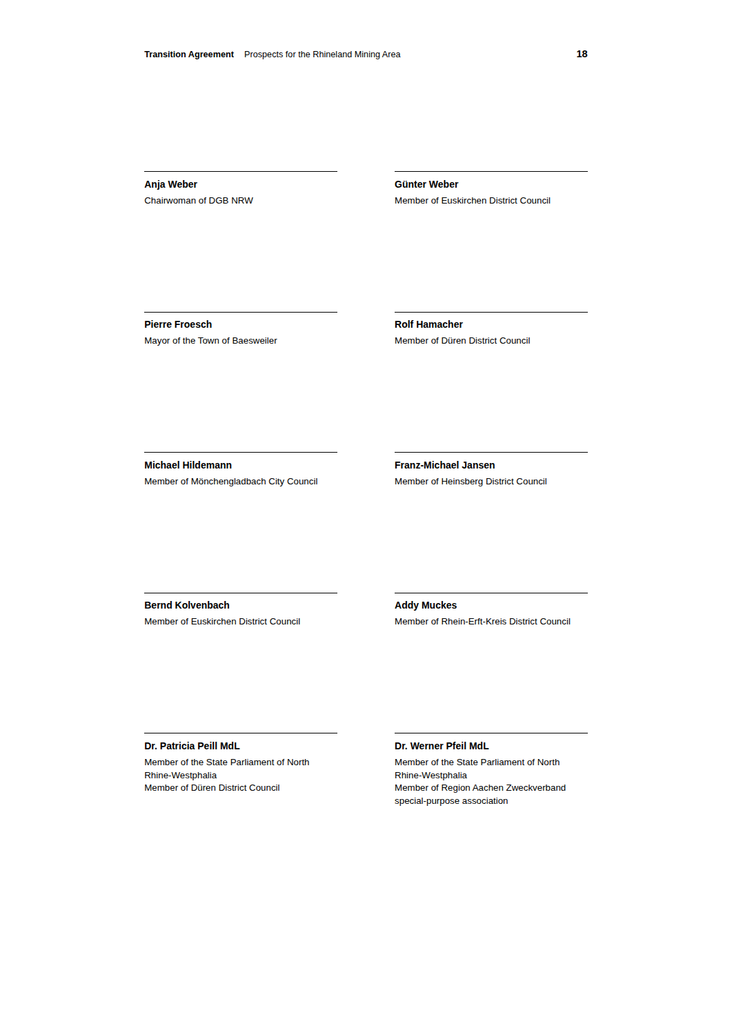Transition Agreement Prospects for the Rhineland Mining Area
18
Anja Weber
Chairwoman of DGB NRW
Günter Weber
Member of Euskirchen District Council
Pierre Froesch
Mayor of the Town of Baesweiler
Rolf Hamacher
Member of Düren District Council
Michael Hildemann
Member of Mönchengladbach City Council
Franz-Michael Jansen
Member of Heinsberg District Council
Bernd Kolvenbach
Member of Euskirchen District Council
Addy Muckes
Member of Rhein-Erft-Kreis District Council
Dr. Patricia Peill MdL
Member of the State Parliament of North Rhine-Westphalia Member of Düren District Council
Dr. Werner Pfeil MdL
Member of the State Parliament of North Rhine-Westphalia Member of Region Aachen Zweckverband special-purpose association